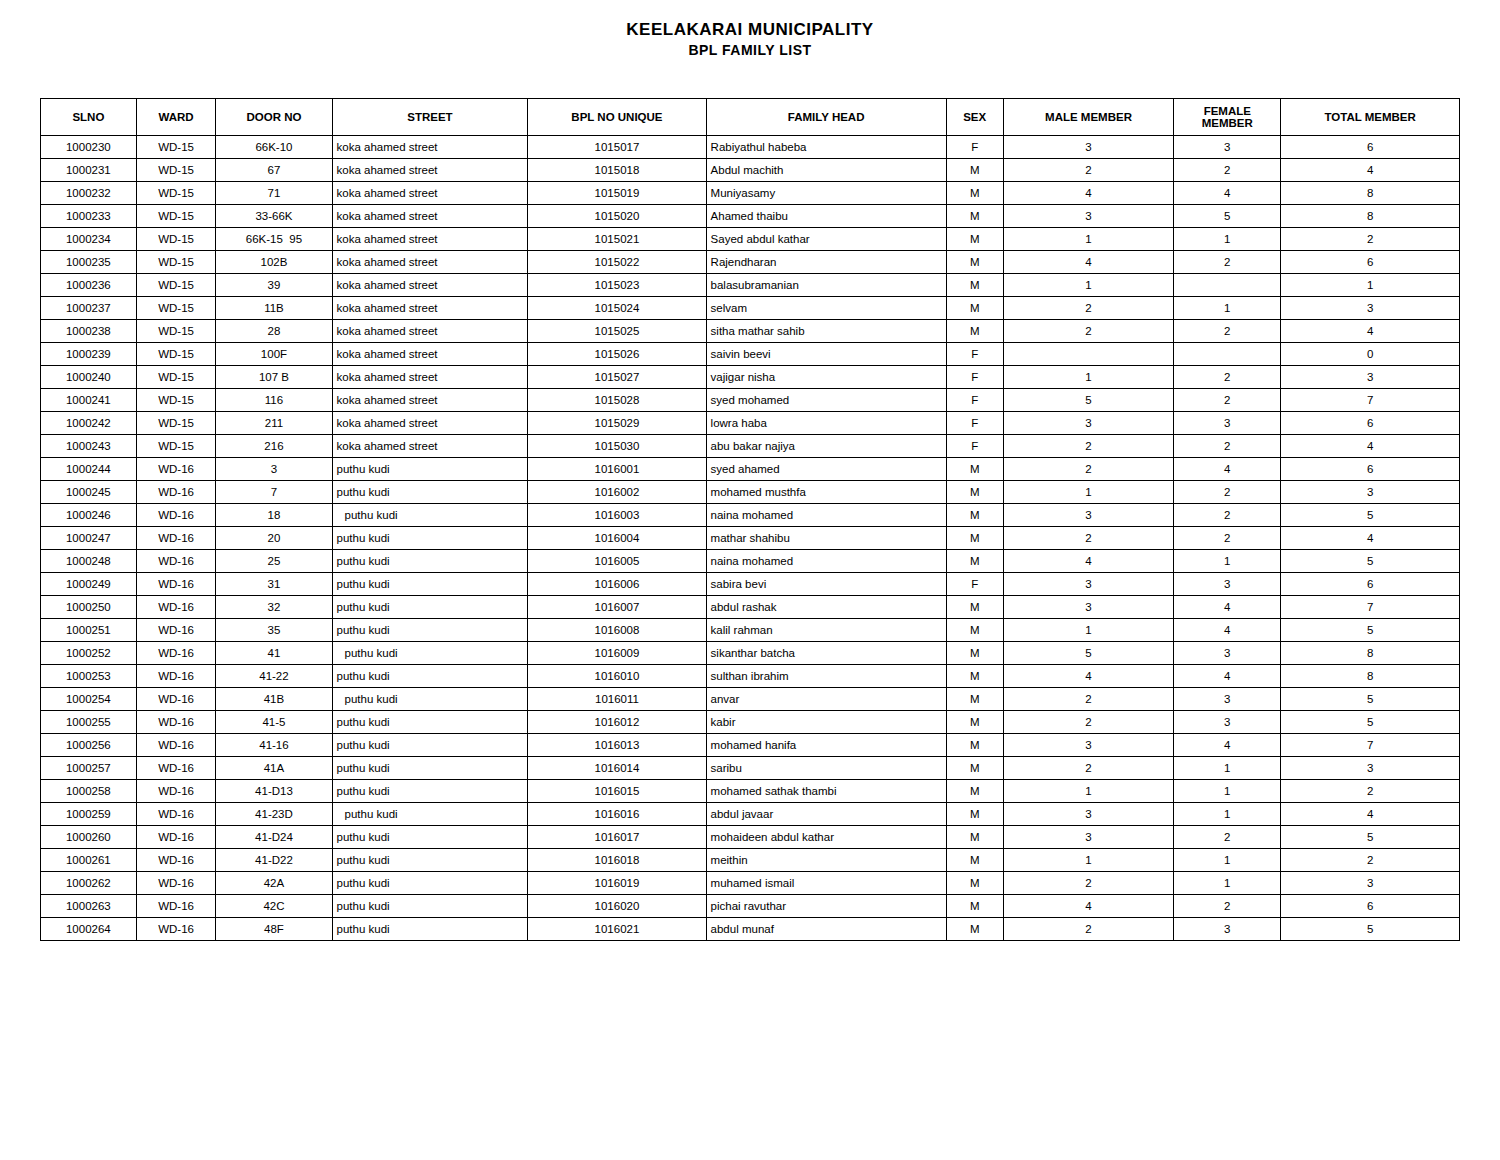KEELAKARAI MUNICIPALITY
BPL FAMILY LIST
| SLNO | WARD | DOOR NO | STREET | BPL NO UNIQUE | FAMILY HEAD | SEX | MALE MEMBER | FEMALE MEMBER | TOTAL MEMBER |
| --- | --- | --- | --- | --- | --- | --- | --- | --- | --- |
| 1000230 | WD-15 | 66K-10 | koka ahamed street | 1015017 | Rabiyathul habeba | F | 3 | 3 | 6 |
| 1000231 | WD-15 | 67 | koka ahamed street | 1015018 | Abdul machith | M | 2 | 2 | 4 |
| 1000232 | WD-15 | 71 | koka ahamed street | 1015019 | Muniyasamy | M | 4 | 4 | 8 |
| 1000233 | WD-15 | 33-66K | koka ahamed street | 1015020 | Ahamed thaibu | M | 3 | 5 | 8 |
| 1000234 | WD-15 | 66K-15 95 | koka ahamed street | 1015021 | Sayed abdul kathar | M | 1 | 1 | 2 |
| 1000235 | WD-15 | 102B | koka ahamed street | 1015022 | Rajendharan | M | 4 | 2 | 6 |
| 1000236 | WD-15 | 39 | koka ahamed street | 1015023 | balasubramanian | M | 1 | | 1 |
| 1000237 | WD-15 | 11B | koka ahamed street | 1015024 | selvam | M | 2 | 1 | 3 |
| 1000238 | WD-15 | 28 | koka ahamed street | 1015025 | sitha mathar sahib | M | 2 | 2 | 4 |
| 1000239 | WD-15 | 100F | koka ahamed street | 1015026 | saivin beevi | F | | | 0 |
| 1000240 | WD-15 | 107 B | koka ahamed street | 1015027 | vajigar nisha | F | 1 | 2 | 3 |
| 1000241 | WD-15 | 116 | koka ahamed street | 1015028 | syed mohamed | F | 5 | 2 | 7 |
| 1000242 | WD-15 | 211 | koka ahamed street | 1015029 | lowra haba | F | 3 | 3 | 6 |
| 1000243 | WD-15 | 216 | koka ahamed street | 1015030 | abu bakar najiya | F | 2 | 2 | 4 |
| 1000244 | WD-16 | 3 | puthu kudi | 1016001 | syed ahamed | M | 2 | 4 | 6 |
| 1000245 | WD-16 | 7 | puthu kudi | 1016002 | mohamed musthfa | M | 1 | 2 | 3 |
| 1000246 | WD-16 | 18 | puthu kudi | 1016003 | naina mohamed | M | 3 | 2 | 5 |
| 1000247 | WD-16 | 20 | puthu kudi | 1016004 | mathar shahibu | M | 2 | 2 | 4 |
| 1000248 | WD-16 | 25 | puthu kudi | 1016005 | naina mohamed | M | 4 | 1 | 5 |
| 1000249 | WD-16 | 31 | puthu kudi | 1016006 | sabira bevi | F | 3 | 3 | 6 |
| 1000250 | WD-16 | 32 | puthu kudi | 1016007 | abdul rashak | M | 3 | 4 | 7 |
| 1000251 | WD-16 | 35 | puthu kudi | 1016008 | kalil rahman | M | 1 | 4 | 5 |
| 1000252 | WD-16 | 41 | puthu kudi | 1016009 | sikanthar batcha | M | 5 | 3 | 8 |
| 1000253 | WD-16 | 41-22 | puthu kudi | 1016010 | sulthan ibrahim | M | 4 | 4 | 8 |
| 1000254 | WD-16 | 41B | puthu kudi | 1016011 | anvar | M | 2 | 3 | 5 |
| 1000255 | WD-16 | 41-5 | puthu kudi | 1016012 | kabir | M | 2 | 3 | 5 |
| 1000256 | WD-16 | 41-16 | puthu kudi | 1016013 | mohamed hanifa | M | 3 | 4 | 7 |
| 1000257 | WD-16 | 41A | puthu kudi | 1016014 | saribu | M | 2 | 1 | 3 |
| 1000258 | WD-16 | 41-D13 | puthu kudi | 1016015 | mohamed sathak thambi | M | 1 | 1 | 2 |
| 1000259 | WD-16 | 41-23D | puthu kudi | 1016016 | abdul javaar | M | 3 | 1 | 4 |
| 1000260 | WD-16 | 41-D24 | puthu kudi | 1016017 | mohaideen abdul kathar | M | 3 | 2 | 5 |
| 1000261 | WD-16 | 41-D22 | puthu kudi | 1016018 | meithin | M | 1 | 1 | 2 |
| 1000262 | WD-16 | 42A | puthu kudi | 1016019 | muhamed ismail | M | 2 | 1 | 3 |
| 1000263 | WD-16 | 42C | puthu kudi | 1016020 | pichai ravuthar | M | 4 | 2 | 6 |
| 1000264 | WD-16 | 48F | puthu kudi | 1016021 | abdul munaf | M | 2 | 3 | 5 |